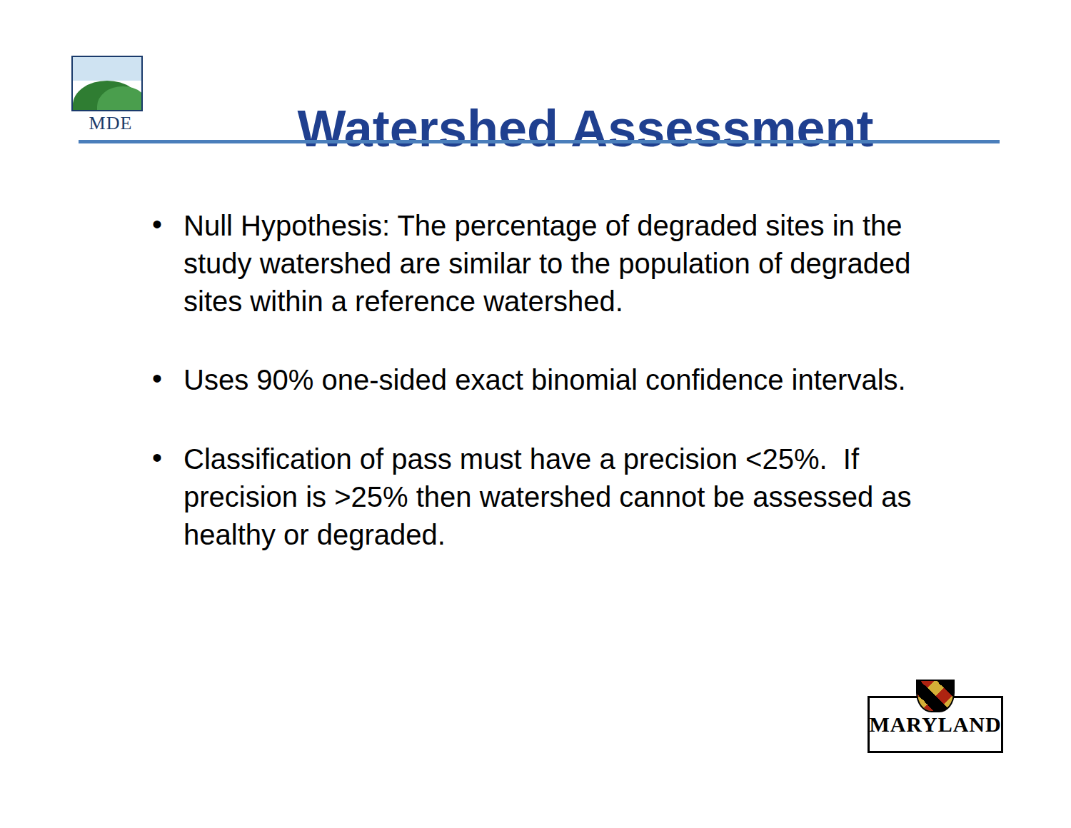MDE
Watershed Assessment
Null Hypothesis: The percentage of degraded sites in the study watershed are similar to the population of degraded sites within a reference watershed.
Uses 90% one-sided exact binomial confidence intervals.
Classification of pass must have a precision <25%. If precision is >25% then watershed cannot be assessed as healthy or degraded.
MARYLAND